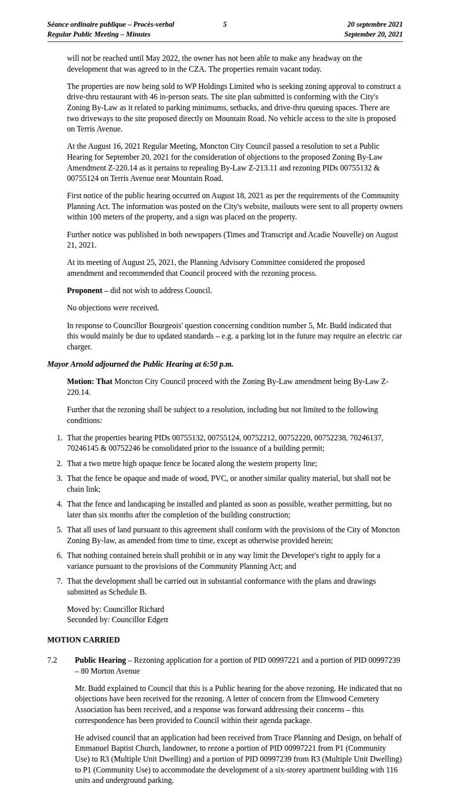Séance ordinaire publique – Procès-verbal Regular Public Meeting – Minutes
5
20 septembre 2021 September 20, 2021
will not be reached until May 2022, the owner has not been able to make any headway on the development that was agreed to in the CZA. The properties remain vacant today.
The properties are now being sold to WP Holdings Limited who is seeking zoning approval to construct a drive-thru restaurant with 46 in-person seats. The site plan submitted is conforming with the City's Zoning By-Law as it related to parking minimums, setbacks, and drive-thru queuing spaces. There are two driveways to the site proposed directly on Mountain Road. No vehicle access to the site is proposed on Terris Avenue.
At the August 16, 2021 Regular Meeting, Moncton City Council passed a resolution to set a Public Hearing for September 20, 2021 for the consideration of objections to the proposed Zoning By-Law Amendment Z-220.14 as it pertains to repealing By-Law Z-213.11 and rezoning PIDs 00755132 & 00755124 on Terris Avenue near Mountain Road.
First notice of the public hearing occurred on August 18, 2021 as per the requirements of the Community Planning Act. The information was posted on the City's website, mailouts were sent to all property owners within 100 meters of the property, and a sign was placed on the property.
Further notice was published in both newspapers (Times and Transcript and Acadie Nouvelle) on August 21, 2021.
At its meeting of August 25, 2021, the Planning Advisory Committee considered the proposed amendment and recommended that Council proceed with the rezoning process.
Proponent – did not wish to address Council.
No objections were received.
In response to Councillor Bourgeois' question concerning condition number 5, Mr. Budd indicated that this would mainly be due to updated standards – e.g. a parking lot in the future may require an electric car charger.
Mayor Arnold adjourned the Public Hearing at 6:50 p.m.
Motion: That Moncton City Council proceed with the Zoning By-Law amendment being By-Law Z-220.14.
Further that the rezoning shall be subject to a resolution, including but not limited to the following conditions:
That the properties bearing PIDs 00755132, 00755124, 00752212, 00752220, 00752238, 70246137, 70246145 & 00752246 be consolidated prior to the issuance of a building permit;
That a two metre high opaque fence be located along the western property line;
That the fence be opaque and made of wood, PVC, or another similar quality material, but shall not be chain link;
That the fence and landscaping be installed and planted as soon as possible, weather permitting, but no later than six months after the completion of the building construction;
That all uses of land pursuant to this agreement shall conform with the provisions of the City of Moncton Zoning By-law, as amended from time to time, except as otherwise provided herein;
That nothing contained herein shall prohibit or in any way limit the Developer's right to apply for a variance pursuant to the provisions of the Community Planning Act; and
That the development shall be carried out in substantial conformance with the plans and drawings submitted as Schedule B.
Moved by: Councillor Richard
Seconded by: Councillor Edgett
MOTION CARRIED
7.2
Public Hearing – Rezoning application for a portion of PID 00997221 and a portion of PID 00997239 – 80 Morton Avenue
Mr. Budd explained to Council that this is a Public hearing for the above rezoning. He indicated that no objections have been received for the rezoning. A letter of concern from the Elmwood Cemetery Association has been received, and a response was forward addressing their concerns – this correspondence has been provided to Council within their agenda package.
He advised council that an application had been received from Trace Planning and Design, on behalf of Emmanuel Baptist Church, landowner, to rezone a portion of PID 00997221 from P1 (Community Use) to R3 (Multiple Unit Dwelling) and a portion of PID 00997239 from R3 (Multiple Unit Dwelling) to P1 (Community Use) to accommodate the development of a six-storey apartment building with 116 units and underground parking.